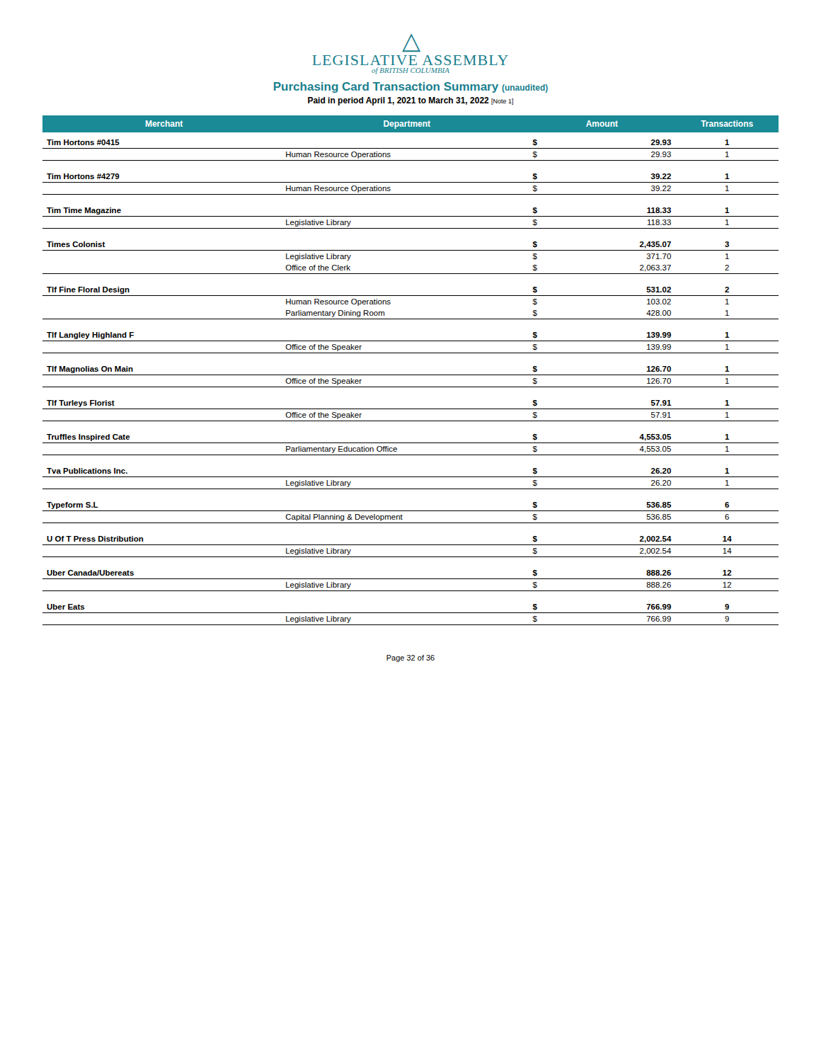△
LEGISLATIVE ASSEMBLY
of BRITISH COLUMBIA
Purchasing Card Transaction Summary (unaudited)
Paid in period April 1, 2021 to March 31, 2022 [Note 1]
| Merchant | Department | Amount | Transactions |
| --- | --- | --- | --- |
| Tim Hortons #0415 | | $ | 29.93 | 1 |
| | Human Resource Operations | $ | 29.93 | 1 |
| Tim Hortons #4279 | | $ | 39.22 | 1 |
| | Human Resource Operations | $ | 39.22 | 1 |
| Tim Time Magazine | | $ | 118.33 | 1 |
| | Legislative Library | $ | 118.33 | 1 |
| Times Colonist | | $ | 2,435.07 | 3 |
| | Legislative Library | $ | 371.70 | 1 |
| | Office of the Clerk | $ | 2,063.37 | 2 |
| Tlf Fine Floral Design | | $ | 531.02 | 2 |
| | Human Resource Operations | $ | 103.02 | 1 |
| | Parliamentary Dining Room | $ | 428.00 | 1 |
| Tlf Langley Highland F | | $ | 139.99 | 1 |
| | Office of the Speaker | $ | 139.99 | 1 |
| Tlf Magnolias On Main | | $ | 126.70 | 1 |
| | Office of the Speaker | $ | 126.70 | 1 |
| Tlf Turleys Florist | | $ | 57.91 | 1 |
| | Office of the Speaker | $ | 57.91 | 1 |
| Truffles Inspired Cate | | $ | 4,553.05 | 1 |
| | Parliamentary Education Office | $ | 4,553.05 | 1 |
| Tva Publications Inc. | | $ | 26.20 | 1 |
| | Legislative Library | $ | 26.20 | 1 |
| Typeform S.L | | $ | 536.85 | 6 |
| | Capital Planning & Development | $ | 536.85 | 6 |
| U Of T Press Distribution | | $ | 2,002.54 | 14 |
| | Legislative Library | $ | 2,002.54 | 14 |
| Uber Canada/Ubereats | | $ | 888.26 | 12 |
| | Legislative Library | $ | 888.26 | 12 |
| Uber Eats | | $ | 766.99 | 9 |
| | Legislative Library | $ | 766.99 | 9 |
Page 32 of 36